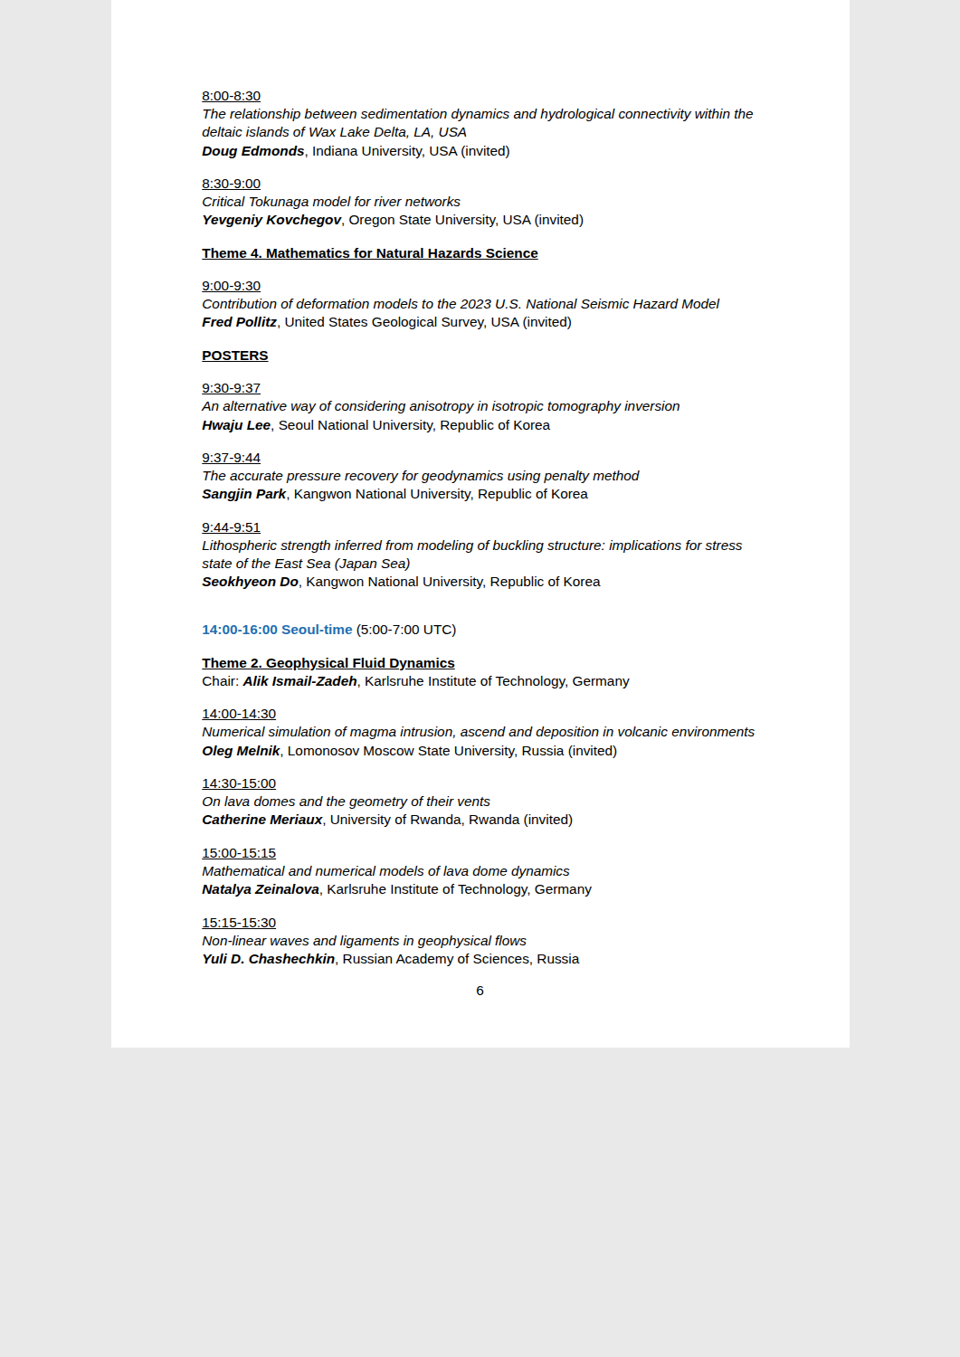8:00-8:30
The relationship between sedimentation dynamics and hydrological connectivity within the deltaic islands of Wax Lake Delta, LA, USA
Doug Edmonds, Indiana University, USA (invited)
8:30-9:00
Critical Tokunaga model for river networks
Yevgeniy Kovchegov, Oregon State University, USA (invited)
Theme 4. Mathematics for Natural Hazards Science
9:00-9:30
Contribution of deformation models to the 2023 U.S. National Seismic Hazard Model
Fred Pollitz, United States Geological Survey, USA (invited)
POSTERS
9:30-9:37
An alternative way of considering anisotropy in isotropic tomography inversion
Hwaju Lee, Seoul National University, Republic of Korea
9:37-9:44
The accurate pressure recovery for geodynamics using penalty method
Sangjin Park, Kangwon National University, Republic of Korea
9:44-9:51
Lithospheric strength inferred from modeling of buckling structure: implications for stress state of the East Sea (Japan Sea)
Seokhyeon Do, Kangwon National University, Republic of Korea
14:00-16:00 Seoul-time (5:00-7:00 UTC)
Theme 2. Geophysical Fluid Dynamics
Chair: Alik Ismail-Zadeh, Karlsruhe Institute of Technology, Germany
14:00-14:30
Numerical simulation of magma intrusion, ascend and deposition in volcanic environments
Oleg Melnik, Lomonosov Moscow State University, Russia (invited)
14:30-15:00
On lava domes and the geometry of their vents
Catherine Meriaux, University of Rwanda, Rwanda (invited)
15:00-15:15
Mathematical and numerical models of lava dome dynamics
Natalya Zeinalova, Karlsruhe Institute of Technology, Germany
15:15-15:30
Non-linear waves and ligaments in geophysical flows
Yuli D. Chashechkin, Russian Academy of Sciences, Russia
6